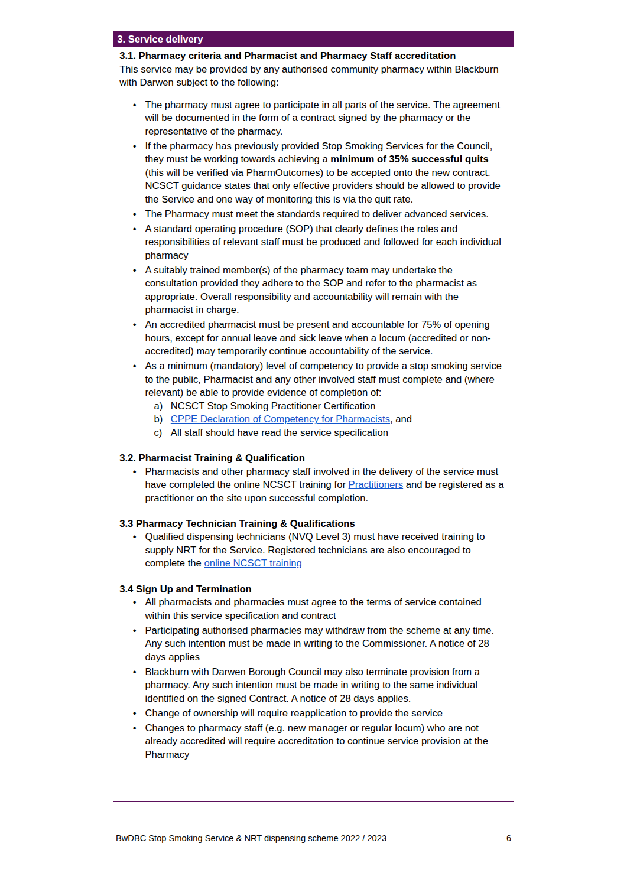3. Service delivery
3.1. Pharmacy criteria and Pharmacist and Pharmacy Staff accreditation
This service may be provided by any authorised community pharmacy within Blackburn with Darwen subject to the following:
The pharmacy must agree to participate in all parts of the service. The agreement will be documented in the form of a contract signed by the pharmacy or the representative of the pharmacy.
If the pharmacy has previously provided Stop Smoking Services for the Council, they must be working towards achieving a minimum of 35% successful quits (this will be verified via PharmOutcomes) to be accepted onto the new contract. NCSCT guidance states that only effective providers should be allowed to provide the Service and one way of monitoring this is via the quit rate.
The Pharmacy must meet the standards required to deliver advanced services.
A standard operating procedure (SOP) that clearly defines the roles and responsibilities of relevant staff must be produced and followed for each individual pharmacy
A suitably trained member(s) of the pharmacy team may undertake the consultation provided they adhere to the SOP and refer to the pharmacist as appropriate. Overall responsibility and accountability will remain with the pharmacist in charge.
An accredited pharmacist must be present and accountable for 75% of opening hours, except for annual leave and sick leave when a locum (accredited or non-accredited) may temporarily continue accountability of the service.
As a minimum (mandatory) level of competency to provide a stop smoking service to the public, Pharmacist and any other involved staff must complete and (where relevant) be able to provide evidence of completion of:
a) NCSCT Stop Smoking Practitioner Certification
b) CPPE Declaration of Competency for Pharmacists, and
c) All staff should have read the service specification
3.2. Pharmacist Training & Qualification
Pharmacists and other pharmacy staff involved in the delivery of the service must have completed the online NCSCT training for Practitioners and be registered as a practitioner on the site upon successful completion.
3.3 Pharmacy Technician Training & Qualifications
Qualified dispensing technicians (NVQ Level 3) must have received training to supply NRT for the Service. Registered technicians are also encouraged to complete the online NCSCT training
3.4 Sign Up and Termination
All pharmacists and pharmacies must agree to the terms of service contained within this service specification and contract
Participating authorised pharmacies may withdraw from the scheme at any time. Any such intention must be made in writing to the Commissioner. A notice of 28 days applies
Blackburn with Darwen Borough Council may also terminate provision from a pharmacy. Any such intention must be made in writing to the same individual identified on the signed Contract. A notice of 28 days applies.
Change of ownership will require reapplication to provide the service
Changes to pharmacy staff (e.g. new manager or regular locum) who are not already accredited will require accreditation to continue service provision at the Pharmacy
BwDBC Stop Smoking Service & NRT dispensing scheme 2022 / 2023
6